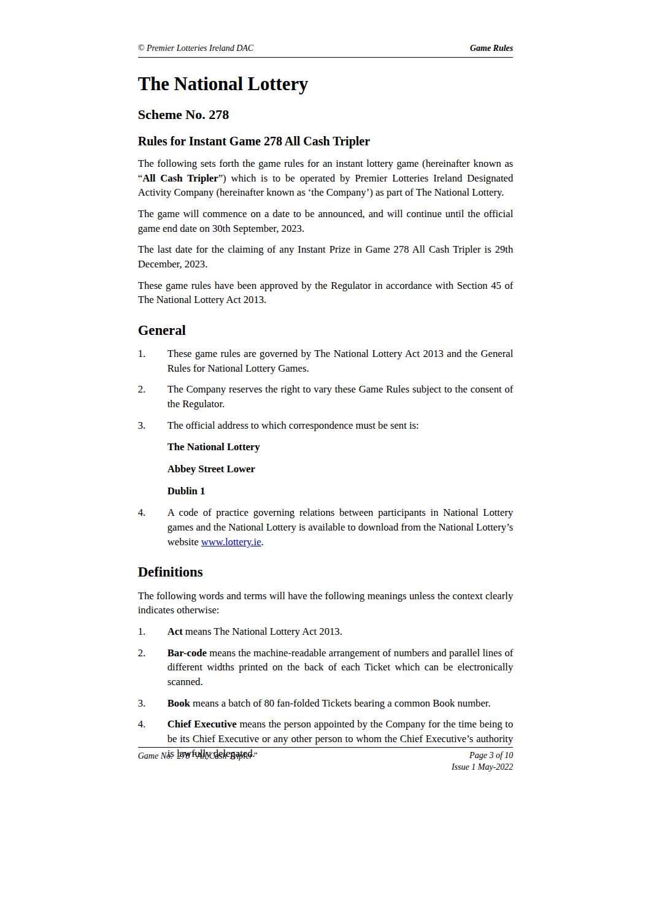© Premier Lotteries Ireland DAC
Game Rules
The National Lottery
Scheme No. 278
Rules for Instant Game 278 All Cash Tripler
The following sets forth the game rules for an instant lottery game (hereinafter known as “All Cash Tripler”) which is to be operated by Premier Lotteries Ireland Designated Activity Company (hereinafter known as ‘the Company’) as part of The National Lottery.
The game will commence on a date to be announced, and will continue until the official game end date on 30th September, 2023.
The last date for the claiming of any Instant Prize in Game 278 All Cash Tripler is 29th December, 2023.
These game rules have been approved by the Regulator in accordance with Section 45 of The National Lottery Act 2013.
General
These game rules are governed by The National Lottery Act 2013 and the General Rules for National Lottery Games.
The Company reserves the right to vary these Game Rules subject to the consent of the Regulator.
The official address to which correspondence must be sent is:
The National Lottery
Abbey Street Lower
Dublin 1
A code of practice governing relations between participants in National Lottery games and the National Lottery is available to download from the National Lottery’s website www.lottery.ie.
Definitions
The following words and terms will have the following meanings unless the context clearly indicates otherwise:
Act means The National Lottery Act 2013.
Bar-code means the machine-readable arrangement of numbers and parallel lines of different widths printed on the back of each Ticket which can be electronically scanned.
Book means a batch of 80 fan-folded Tickets bearing a common Book number.
Chief Executive means the person appointed by the Company for the time being to be its Chief Executive or any other person to whom the Chief Executive’s authority is lawfully delegated.
Game No. 278 “All Cash Tripler”
Page 3 of 10
Issue 1 May-2022